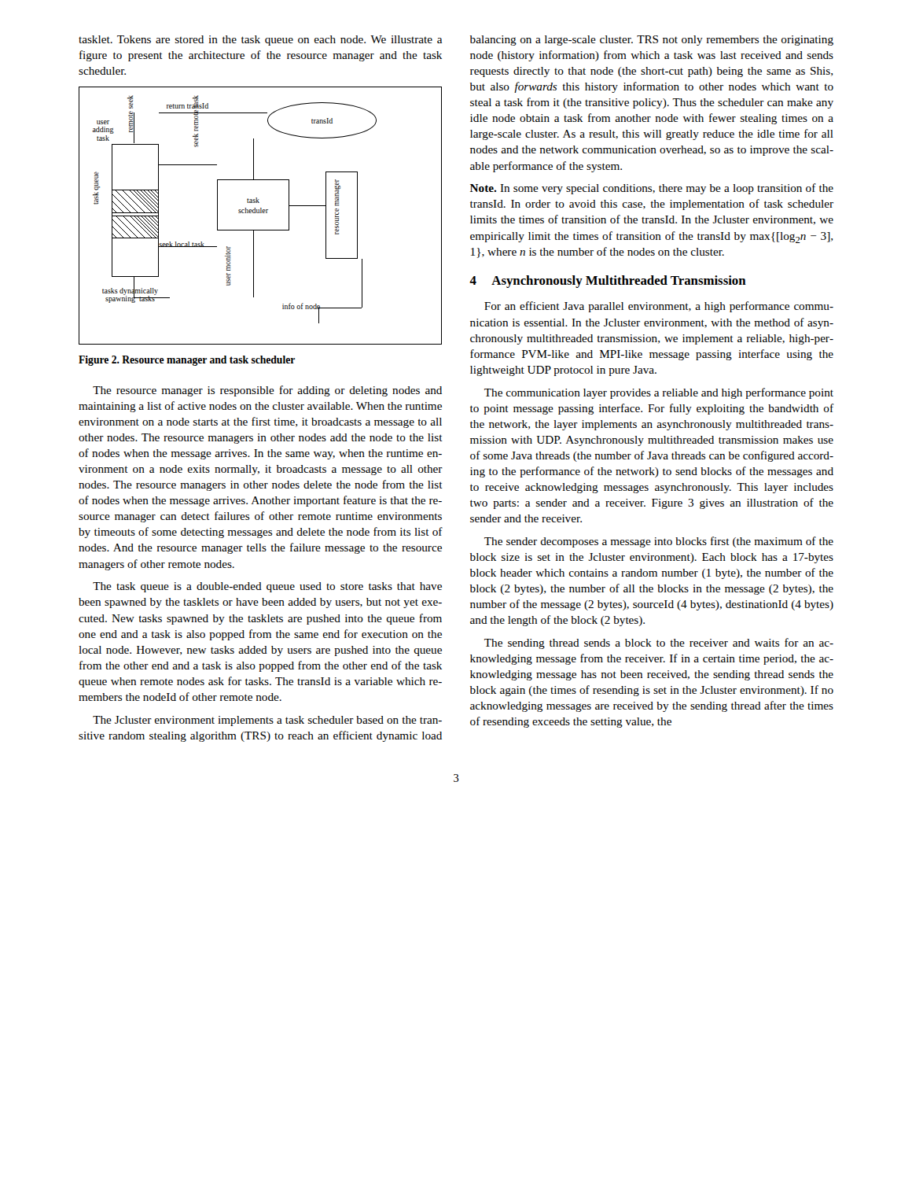tasklet. Tokens are stored in the task queue on each node. We illustrate a figure to present the architecture of the resource manager and the task scheduler.
task queue
remote seek
user adding task
return transId
seek remote task
transId
task
scheduler
resource manager
seek local task
user monitor
tasks dynamically
spawning tasks
info of node
Figure 2. Resource manager and task scheduler
The resource manager is responsible for adding or deleting nodes and maintaining a list of active nodes on the cluster available. When the runtime environment on a node starts at the first time, it broadcasts a message to all other nodes. The resource managers in other nodes add the node to the list of nodes when the message arrives. In the same way, when the runtime environment on a node exits normally, it broadcasts a message to all other nodes. The resource managers in other nodes delete the node from the list of nodes when the message arrives. Another important feature is that the resource manager can detect failures of other remote runtime environments by timeouts of some detecting messages and delete the node from its list of nodes. And the resource manager tells the failure message to the resource managers of other remote nodes.
The task queue is a double-ended queue used to store tasks that have been spawned by the tasklets or have been added by users, but not yet executed. New tasks spawned by the tasklets are pushed into the queue from one end and a task is also popped from the same end for execution on the local node. However, new tasks added by users are pushed into the queue from the other end and a task is also popped from the other end of the task queue when remote nodes ask for tasks. The transId is a variable which remembers the nodeId of other remote node.
The Jcluster environment implements a task scheduler based on the transitive random stealing algorithm (TRS) to reach an efficient dynamic load balancing on a large-scale cluster. TRS not only remembers the originating node (history information) from which a task was last received and sends requests directly to that node (the short-cut path) being the same as Shis, but also forwards this history information to other nodes which want to steal a task from it (the transitive policy). Thus the scheduler can make any idle node obtain a task from another node with fewer stealing times on a large-scale cluster. As a result, this will greatly reduce the idle time for all nodes and the network communication overhead, so as to improve the scalable performance of the system.
Note. In some very special conditions, there may be a loop transition of the transId. In order to avoid this case, the implementation of task scheduler limits the times of transition of the transId. In the Jcluster environment, we empirically limit the times of transition of the transId by max{[log2n − 3], 1}, where n is the number of the nodes on the cluster.
4 Asynchronously Multithreaded Transmission
For an efficient Java parallel environment, a high performance communication is essential. In the Jcluster environment, with the method of asynchronously multithreaded transmission, we implement a reliable, high-performance PVM-like and MPI-like message passing interface using the lightweight UDP protocol in pure Java.
The communication layer provides a reliable and high performance point to point message passing interface. For fully exploiting the bandwidth of the network, the layer implements an asynchronously multithreaded transmission with UDP. Asynchronously multithreaded transmission makes use of some Java threads (the number of Java threads can be configured according to the performance of the network) to send blocks of the messages and to receive acknowledging messages asynchronously. This layer includes two parts: a sender and a receiver. Figure 3 gives an illustration of the sender and the receiver.
The sender decomposes a message into blocks first (the maximum of the block size is set in the Jcluster environment). Each block has a 17-bytes block header which contains a random number (1 byte), the number of the block (2 bytes), the number of all the blocks in the message (2 bytes), the number of the message (2 bytes), sourceId (4 bytes), destinationId (4 bytes) and the length of the block (2 bytes).
The sending thread sends a block to the receiver and waits for an acknowledging message from the receiver. If in a certain time period, the acknowledging message has not been received, the sending thread sends the block again (the times of resending is set in the Jcluster environment). If no acknowledging messages are received by the sending thread after the times of resending exceeds the setting value, the
3